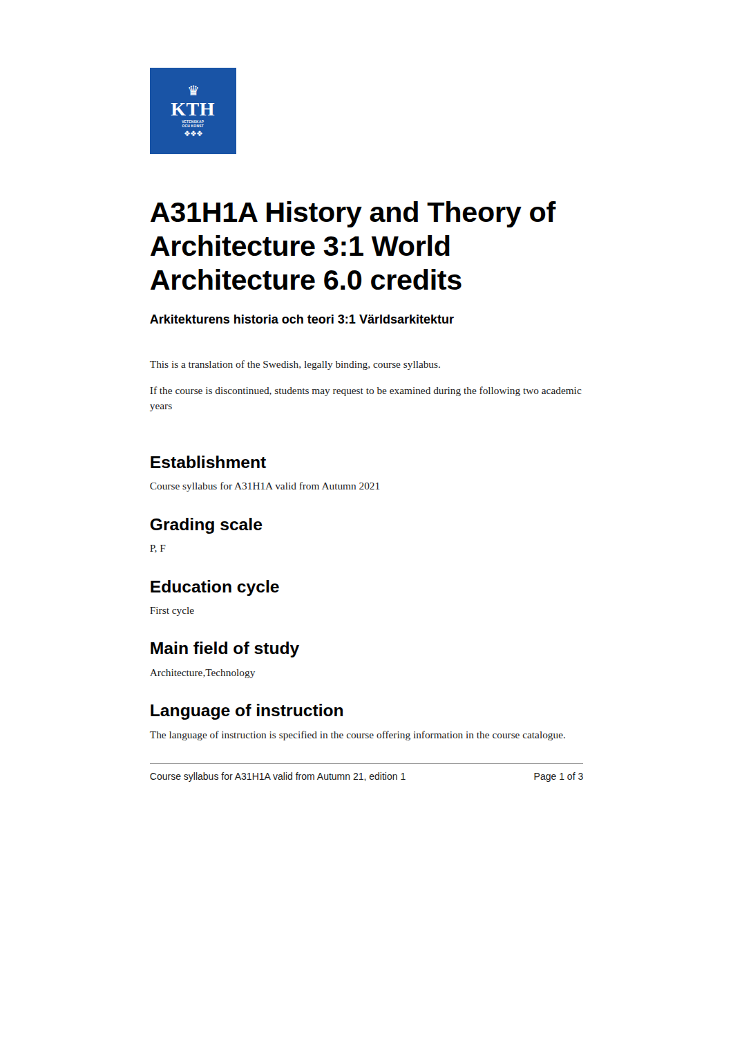♛ KTH VETENSKAP
OCH KONST ❖❖❖
A31H1A History and Theory of Architecture 3:1 World Architecture 6.0 credits
Arkitekturens historia och teori 3:1 Världsarkitektur
This is a translation of the Swedish, legally binding, course syllabus.
If the course is discontinued, students may request to be examined during the following two academic years
Establishment
Course syllabus for A31H1A valid from Autumn 2021
Grading scale
P, F
Education cycle
First cycle
Main field of study
Architecture,Technology
Language of instruction
The language of instruction is specified in the course offering information in the course catalogue.
Course syllabus for A31H1A valid from Autumn 21, edition 1 Page 1 of 3